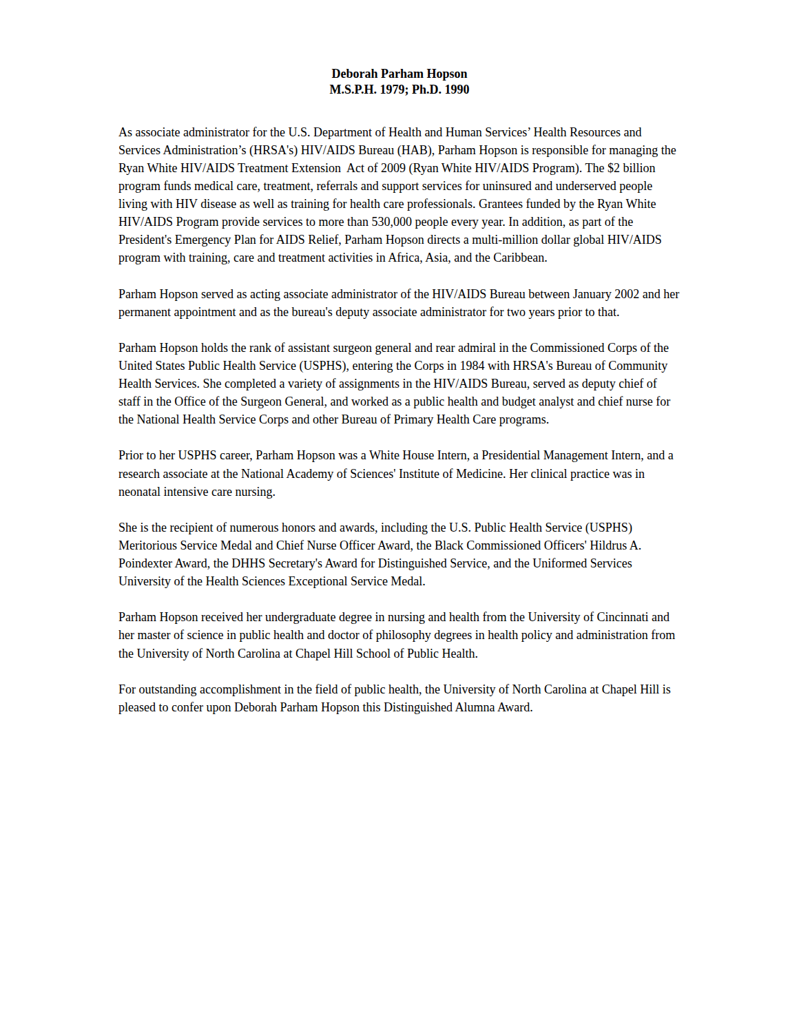Deborah Parham Hopson
M.S.P.H. 1979; Ph.D. 1990
As associate administrator for the U.S. Department of Health and Human Services’ Health Resources and Services Administration’s (HRSA's) HIV/AIDS Bureau (HAB), Parham Hopson is responsible for managing the Ryan White HIV/AIDS Treatment Extension Act of 2009 (Ryan White HIV/AIDS Program). The $2 billion program funds medical care, treatment, referrals and support services for uninsured and underserved people living with HIV disease as well as training for health care professionals. Grantees funded by the Ryan White HIV/AIDS Program provide services to more than 530,000 people every year. In addition, as part of the President's Emergency Plan for AIDS Relief, Parham Hopson directs a multi-million dollar global HIV/AIDS program with training, care and treatment activities in Africa, Asia, and the Caribbean.
Parham Hopson served as acting associate administrator of the HIV/AIDS Bureau between January 2002 and her permanent appointment and as the bureau's deputy associate administrator for two years prior to that.
Parham Hopson holds the rank of assistant surgeon general and rear admiral in the Commissioned Corps of the United States Public Health Service (USPHS), entering the Corps in 1984 with HRSA's Bureau of Community Health Services. She completed a variety of assignments in the HIV/AIDS Bureau, served as deputy chief of staff in the Office of the Surgeon General, and worked as a public health and budget analyst and chief nurse for the National Health Service Corps and other Bureau of Primary Health Care programs.
Prior to her USPHS career, Parham Hopson was a White House Intern, a Presidential Management Intern, and a research associate at the National Academy of Sciences' Institute of Medicine. Her clinical practice was in neonatal intensive care nursing.
She is the recipient of numerous honors and awards, including the U.S. Public Health Service (USPHS) Meritorious Service Medal and Chief Nurse Officer Award, the Black Commissioned Officers' Hildrus A. Poindexter Award, the DHHS Secretary's Award for Distinguished Service, and the Uniformed Services University of the Health Sciences Exceptional Service Medal.
Parham Hopson received her undergraduate degree in nursing and health from the University of Cincinnati and her master of science in public health and doctor of philosophy degrees in health policy and administration from the University of North Carolina at Chapel Hill School of Public Health.
For outstanding accomplishment in the field of public health, the University of North Carolina at Chapel Hill is pleased to confer upon Deborah Parham Hopson this Distinguished Alumna Award.